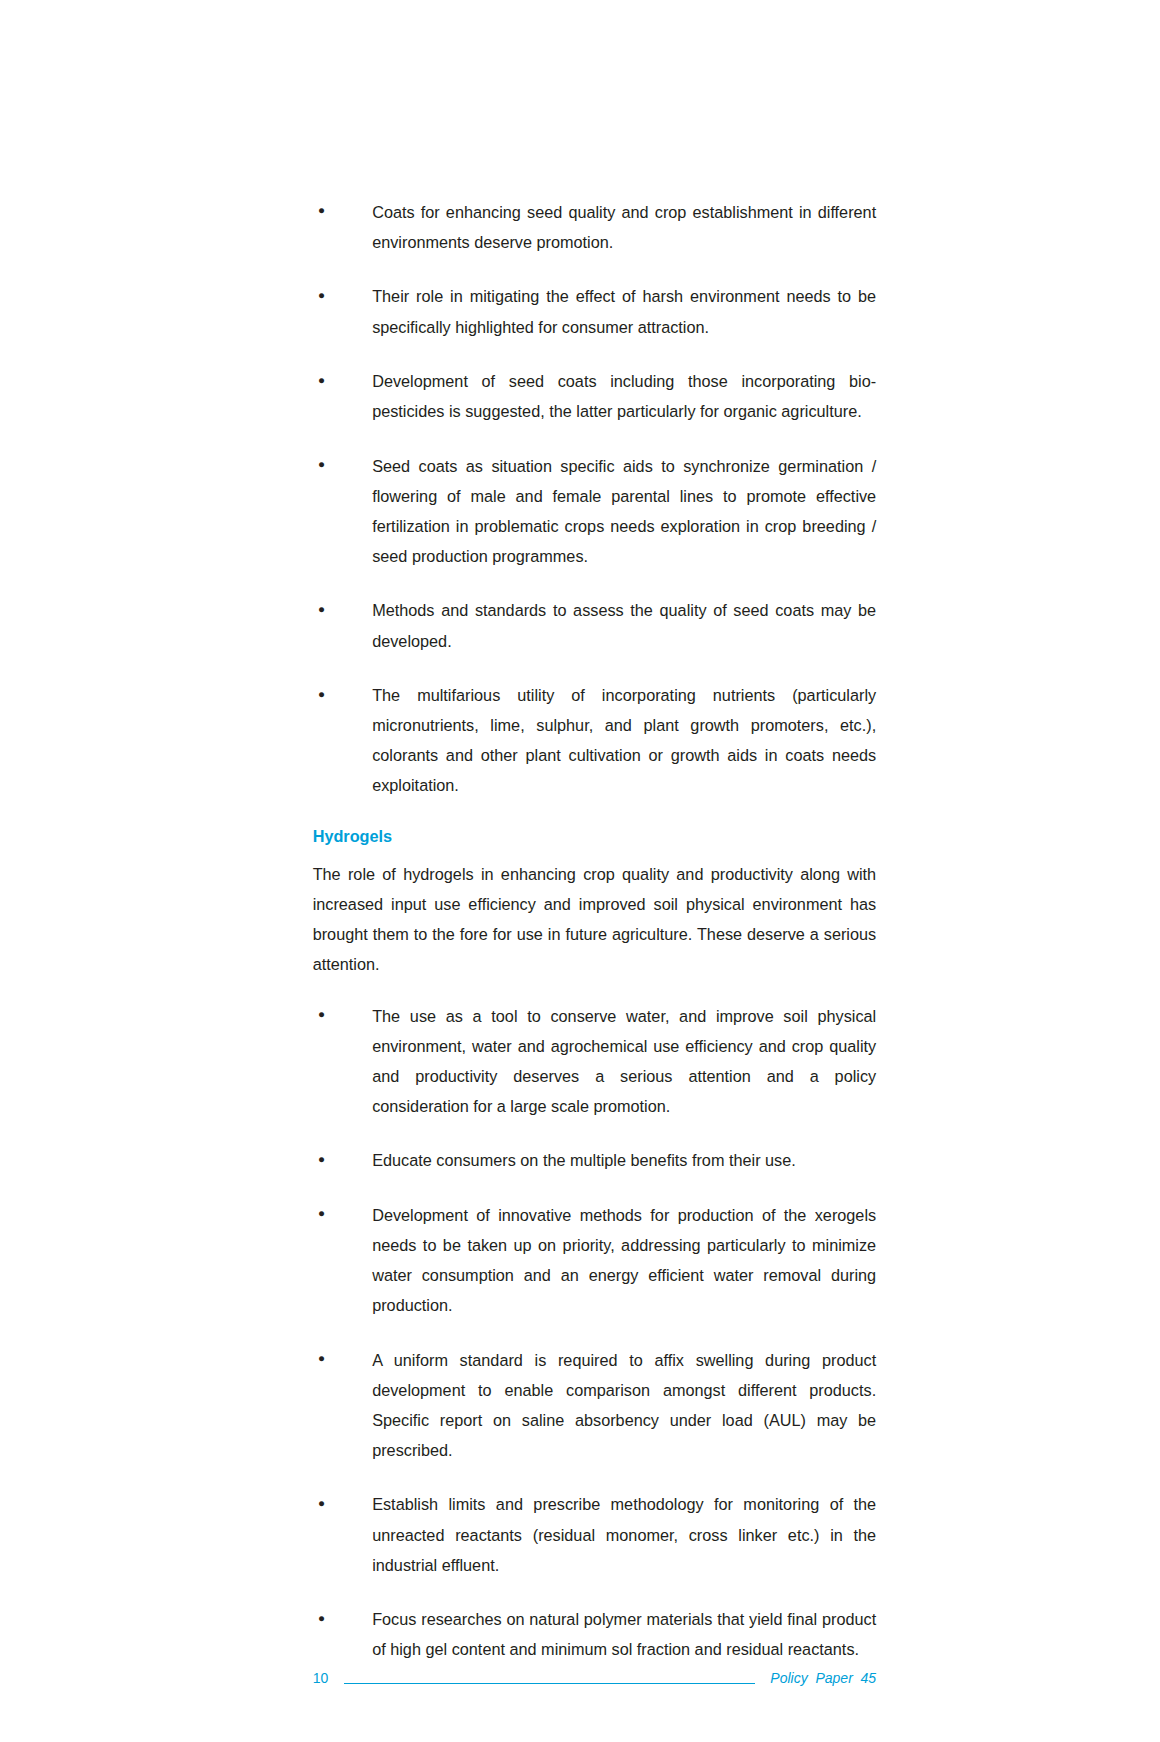Coats for enhancing seed quality and crop establishment in different environments deserve promotion.
Their role in mitigating the effect of harsh environment needs to be specifically highlighted for consumer attraction.
Development of seed coats including those incorporating bio-pesticides is suggested, the latter particularly for organic agriculture.
Seed coats as situation specific aids to synchronize germination / flowering of male and female parental lines to promote effective fertilization in problematic crops needs exploration in crop breeding / seed production programmes.
Methods and standards to assess the quality of seed coats may be developed.
The multifarious utility of incorporating nutrients (particularly micronutrients, lime, sulphur, and plant growth promoters, etc.), colorants and other plant cultivation or growth aids in coats needs exploitation.
Hydrogels
The role of hydrogels in enhancing crop quality and productivity along with increased input use efficiency and improved soil physical environment has brought them to the fore for use in future agriculture. These deserve a serious attention.
The use as a tool to conserve water, and improve soil physical environment, water and agrochemical use efficiency and crop quality and productivity deserves a serious attention and a policy consideration for a large scale promotion.
Educate consumers on the multiple benefits from their use.
Development of innovative methods for production of the xerogels needs to be taken up on priority, addressing particularly to minimize water consumption and an energy efficient water removal during production.
A uniform standard is required to affix swelling during product development to enable comparison amongst different products. Specific report on saline absorbency under load (AUL) may be prescribed.
Establish limits and prescribe methodology for monitoring of the unreacted reactants (residual monomer, cross linker etc.) in the industrial effluent.
Focus researches on natural polymer materials that yield final product of high gel content and minimum sol fraction and residual reactants.
10 Policy Paper 45